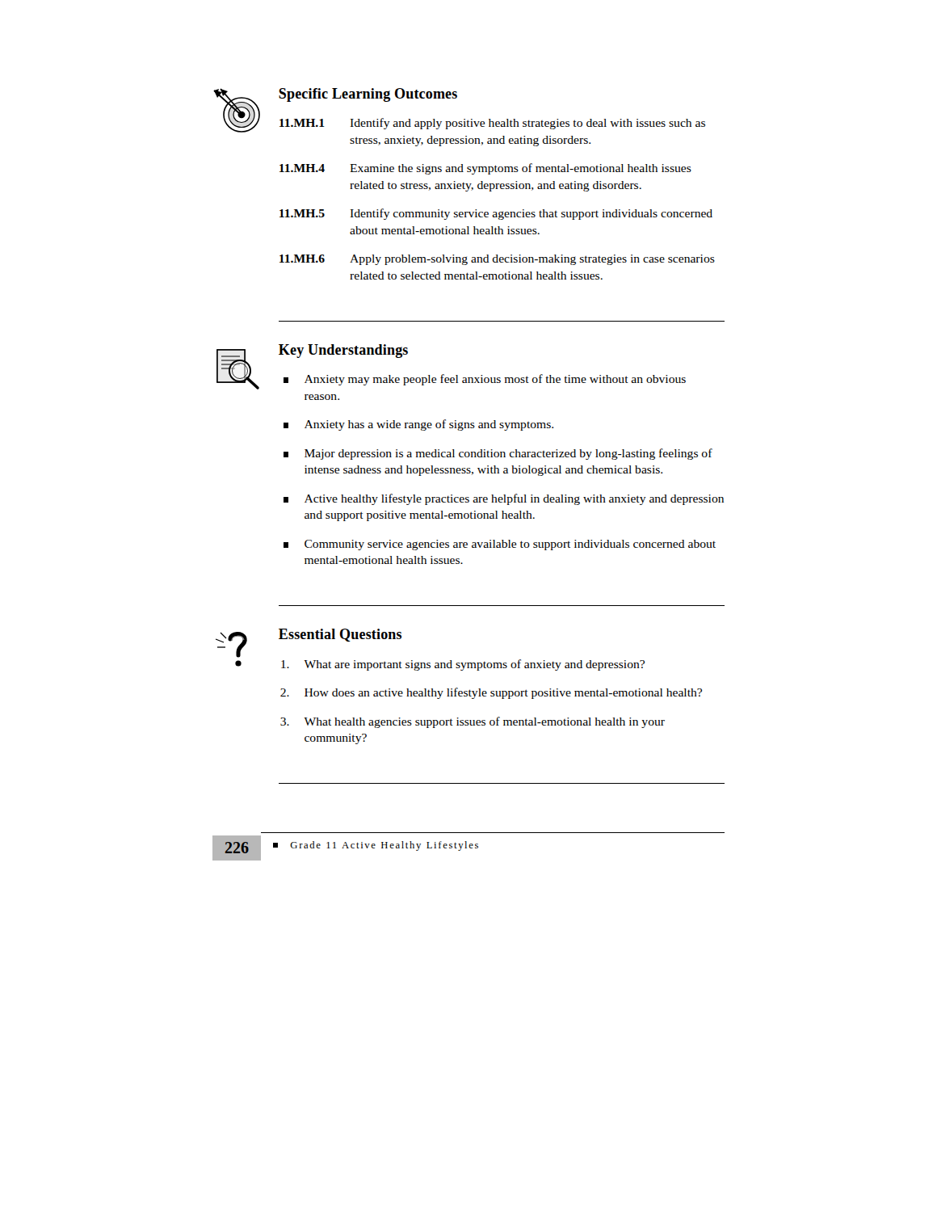Specific Learning Outcomes
11.MH.1
Identify and apply positive health strategies to deal with issues such as stress, anxiety, depression, and eating disorders.
11.MH.4
Examine the signs and symptoms of mental-emotional health issues related to stress, anxiety, depression, and eating disorders.
11.MH.5
Identify community service agencies that support individuals concerned about mental-emotional health issues.
11.MH.6
Apply problem-solving and decision-making strategies in case scenarios related to selected mental-emotional health issues.
Key Understandings
Anxiety may make people feel anxious most of the time without an obvious reason.
Anxiety has a wide range of signs and symptoms.
Major depression is a medical condition characterized by long-lasting feelings of intense sadness and hopelessness, with a biological and chemical basis.
Active healthy lifestyle practices are helpful in dealing with anxiety and depression and support positive mental-emotional health.
Community service agencies are available to support individuals concerned about mental-emotional health issues.
Essential Questions
What are important signs and symptoms of anxiety and depression?
How does an active healthy lifestyle support positive mental-emotional health?
What health agencies support issues of mental-emotional health in your community?
226
Grade 11 Active Healthy Lifestyles